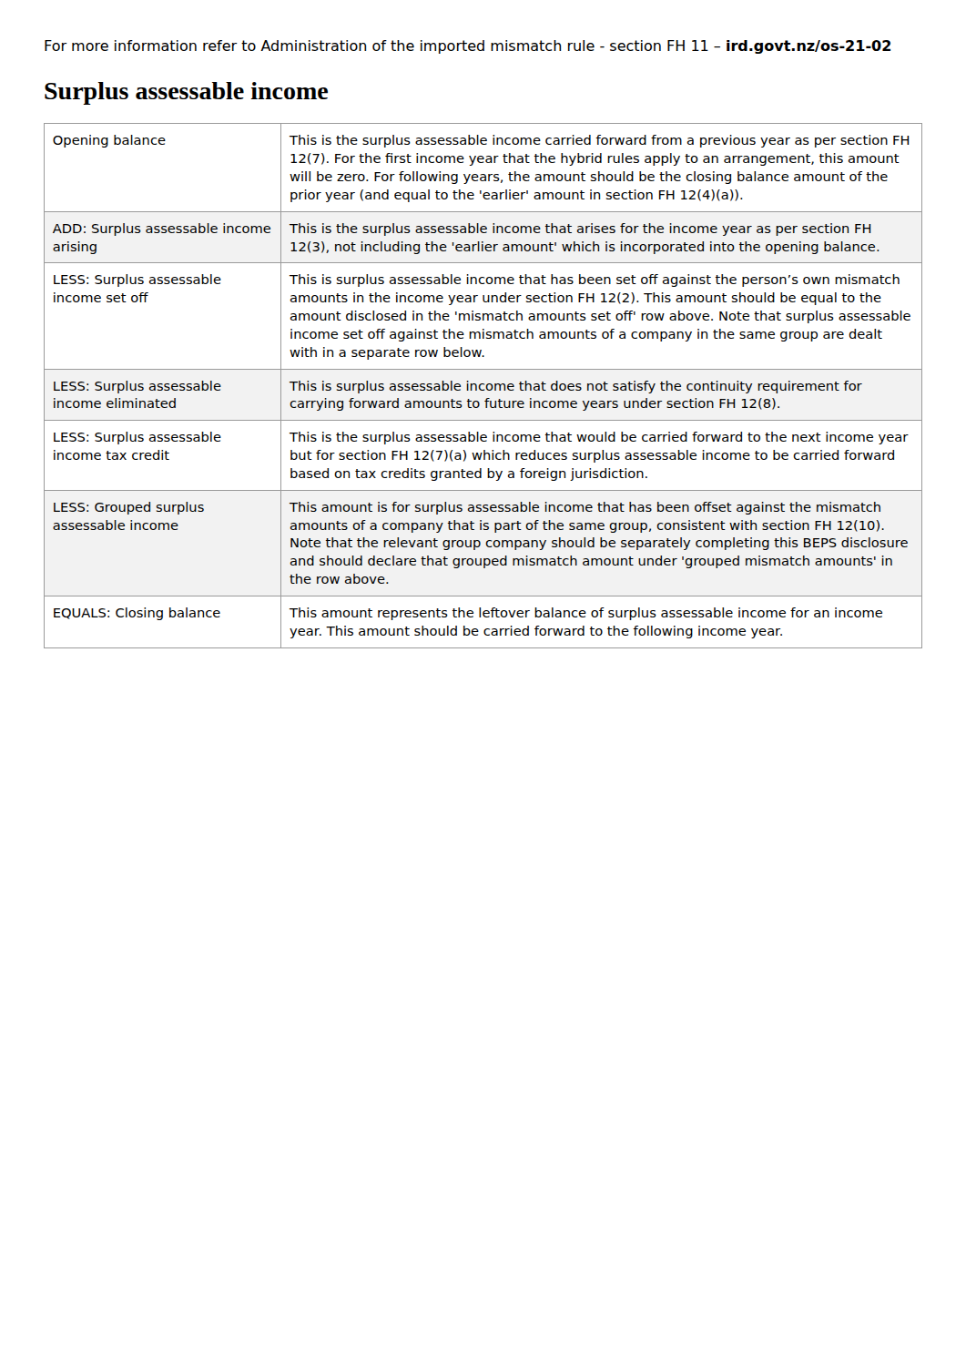For more information refer to Administration of the imported mismatch rule - section FH 11 – ird.govt.nz/os-21-02
Surplus assessable income
| Opening balance | This is the surplus assessable income carried forward from a previous year as per section FH 12(7). For the first income year that the hybrid rules apply to an arrangement, this amount will be zero. For following years, the amount should be the closing balance amount of the prior year (and equal to the 'earlier' amount in section FH 12(4)(a)). |
| ADD: Surplus assessable income arising | This is the surplus assessable income that arises for the income year as per section FH 12(3), not including the 'earlier amount' which is incorporated into the opening balance. |
| LESS: Surplus assessable income set off | This is surplus assessable income that has been set off against the person’s own mismatch amounts in the income year under section FH 12(2). This amount should be equal to the amount disclosed in the 'mismatch amounts set off' row above. Note that surplus assessable income set off against the mismatch amounts of a company in the same group are dealt with in a separate row below. |
| LESS: Surplus assessable income eliminated | This is surplus assessable income that does not satisfy the continuity requirement for carrying forward amounts to future income years under section FH 12(8). |
| LESS: Surplus assessable income tax credit | This is the surplus assessable income that would be carried forward to the next income year but for section FH 12(7)(a) which reduces surplus assessable income to be carried forward based on tax credits granted by a foreign jurisdiction. |
| LESS: Grouped surplus assessable income | This amount is for surplus assessable income that has been offset against the mismatch amounts of a company that is part of the same group, consistent with section FH 12(10). Note that the relevant group company should be separately completing this BEPS disclosure and should declare that grouped mismatch amount under 'grouped mismatch amounts' in the row above. |
| EQUALS: Closing balance | This amount represents the leftover balance of surplus assessable income for an income year. This amount should be carried forward to the following income year. |